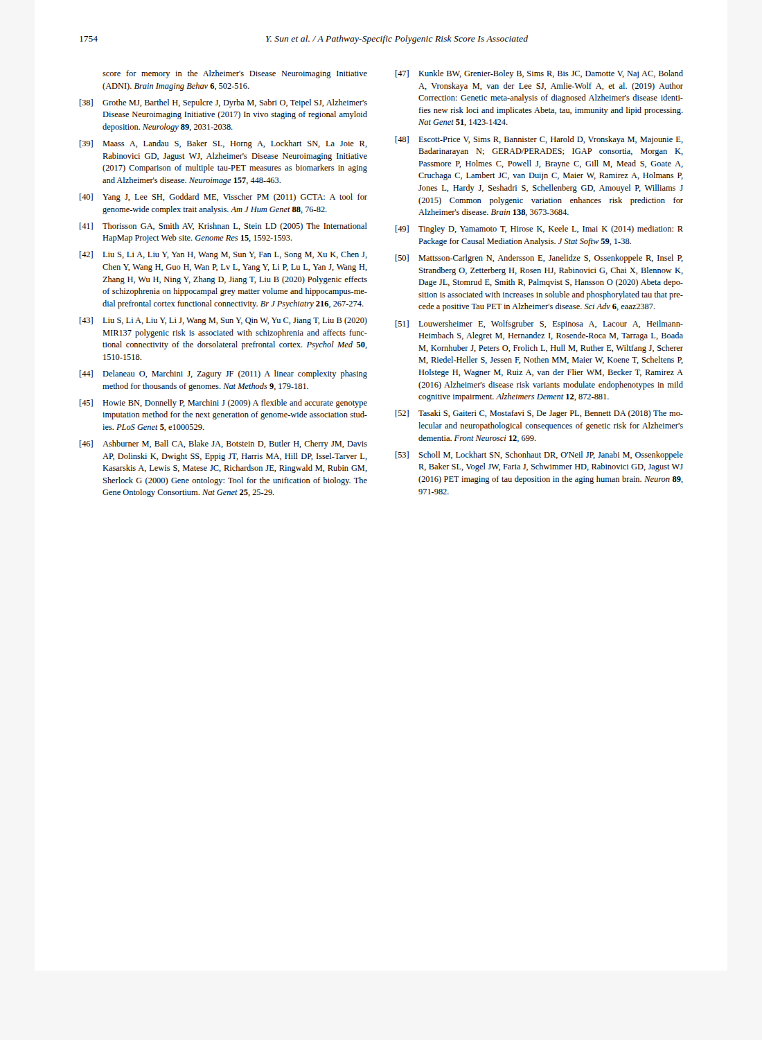1754 Y. Sun et al. / A Pathway-Specific Polygenic Risk Score Is Associated
score for memory in the Alzheimer's Disease Neuroimaging Initiative (ADNI). Brain Imaging Behav 6, 502-516.
[38] Grothe MJ, Barthel H, Sepulcre J, Dyrba M, Sabri O, Teipel SJ, Alzheimer's Disease Neuroimaging Initiative (2017) In vivo staging of regional amyloid deposition. Neurology 89, 2031-2038.
[39] Maass A, Landau S, Baker SL, Horng A, Lockhart SN, La Joie R, Rabinovici GD, Jagust WJ, Alzheimer's Disease Neuroimaging Initiative (2017) Comparison of multiple tau-PET measures as biomarkers in aging and Alzheimer's disease. Neuroimage 157, 448-463.
[40] Yang J, Lee SH, Goddard ME, Visscher PM (2011) GCTA: A tool for genome-wide complex trait analysis. Am J Hum Genet 88, 76-82.
[41] Thorisson GA, Smith AV, Krishnan L, Stein LD (2005) The International HapMap Project Web site. Genome Res 15, 1592-1593.
[42] Liu S, Li A, Liu Y, Yan H, Wang M, Sun Y, Fan L, Song M, Xu K, Chen J, Chen Y, Wang H, Guo H, Wan P, Lv L, Yang Y, Li P, Lu L, Yan J, Wang H, Zhang H, Wu H, Ning Y, Zhang D, Jiang T, Liu B (2020) Polygenic effects of schizophrenia on hippocampal grey matter volume and hippocampus-medial prefrontal cortex functional connectivity. Br J Psychiatry 216, 267-274.
[43] Liu S, Li A, Liu Y, Li J, Wang M, Sun Y, Qin W, Yu C, Jiang T, Liu B (2020) MIR137 polygenic risk is associated with schizophrenia and affects functional connectivity of the dorsolateral prefrontal cortex. Psychol Med 50, 1510-1518.
[44] Delaneau O, Marchini J, Zagury JF (2011) A linear complexity phasing method for thousands of genomes. Nat Methods 9, 179-181.
[45] Howie BN, Donnelly P, Marchini J (2009) A flexible and accurate genotype imputation method for the next generation of genome-wide association studies. PLoS Genet 5, e1000529.
[46] Ashburner M, Ball CA, Blake JA, Botstein D, Butler H, Cherry JM, Davis AP, Dolinski K, Dwight SS, Eppig JT, Harris MA, Hill DP, Issel-Tarver L, Kasarskis A, Lewis S, Matese JC, Richardson JE, Ringwald M, Rubin GM, Sherlock G (2000) Gene ontology: Tool for the unification of biology. The Gene Ontology Consortium. Nat Genet 25, 25-29.
[47] Kunkle BW, Grenier-Boley B, Sims R, Bis JC, Damotte V, Naj AC, Boland A, Vronskaya M, van der Lee SJ, Amlie-Wolf A, et al. (2019) Author Correction: Genetic meta-analysis of diagnosed Alzheimer's disease identifies new risk loci and implicates Abeta, tau, immunity and lipid processing. Nat Genet 51, 1423-1424.
[48] Escott-Price V, Sims R, Bannister C, Harold D, Vronskaya M, Majounie E, Badarinarayan N; GERAD/PERADES; IGAP consortia, Morgan K, Passmore P, Holmes C, Powell J, Brayne C, Gill M, Mead S, Goate A, Cruchaga C, Lambert JC, van Duijn C, Maier W, Ramirez A, Holmans P, Jones L, Hardy J, Seshadri S, Schellenberg GD, Amouyel P, Williams J (2015) Common polygenic variation enhances risk prediction for Alzheimer's disease. Brain 138, 3673-3684.
[49] Tingley D, Yamamoto T, Hirose K, Keele L, Imai K (2014) mediation: R Package for Causal Mediation Analysis. J Stat Softw 59, 1-38.
[50] Mattsson-Carlgren N, Andersson E, Janelidze S, Ossenkoppele R, Insel P, Strandberg O, Zetterberg H, Rosen HJ, Rabinovici G, Chai X, Blennow K, Dage JL, Stomrud E, Smith R, Palmqvist S, Hansson O (2020) Abeta deposition is associated with increases in soluble and phosphorylated tau that precede a positive Tau PET in Alzheimer's disease. Sci Adv 6, eaaz2387.
[51] Louwersheimer E, Wolfsgruber S, Espinosa A, Lacour A, Heilmann-Heimbach S, Alegret M, Hernandez I, Rosende-Roca M, Tarraga L, Boada M, Kornhuber J, Peters O, Frolich L, Hull M, Ruther E, Wiltfang J, Scherer M, Riedel-Heller S, Jessen F, Nothen MM, Maier W, Koene T, Scheltens P, Holstege H, Wagner M, Ruiz A, van der Flier WM, Becker T, Ramirez A (2016) Alzheimer's disease risk variants modulate endophenotypes in mild cognitive impairment. Alzheimers Dement 12, 872-881.
[52] Tasaki S, Gaiteri C, Mostafavi S, De Jager PL, Bennett DA (2018) The molecular and neuropathological consequences of genetic risk for Alzheimer's dementia. Front Neurosci 12, 699.
[53] Scholl M, Lockhart SN, Schonhaut DR, O'Neil JP, Janabi M, Ossenkoppele R, Baker SL, Vogel JW, Faria J, Schwimmer HD, Rabinovici GD, Jagust WJ (2016) PET imaging of tau deposition in the aging human brain. Neuron 89, 971-982.